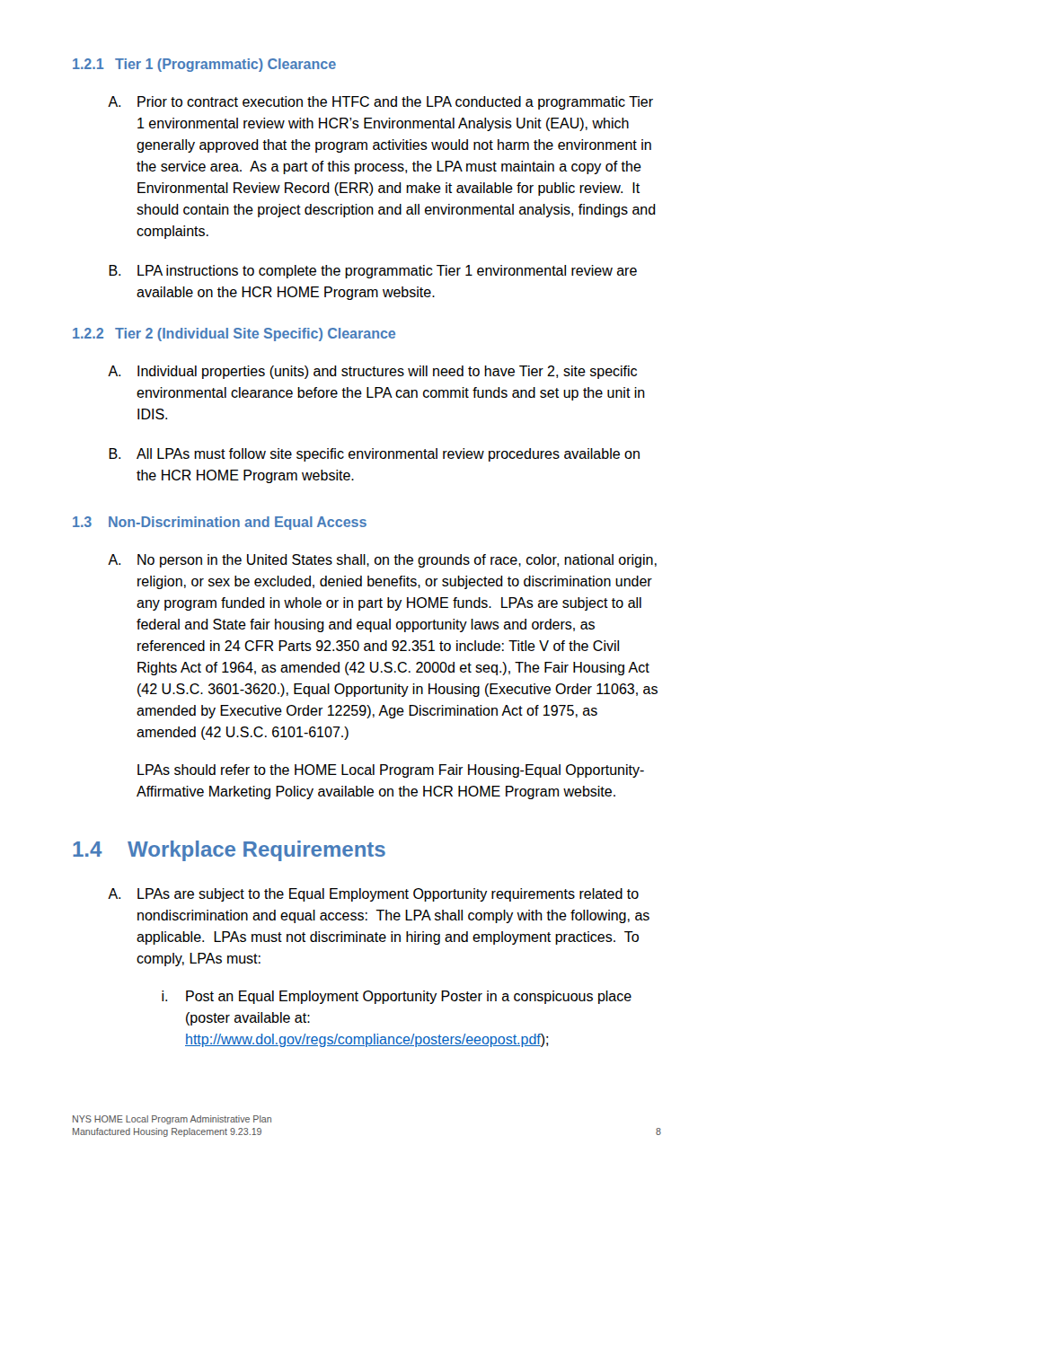1.2.1 Tier 1 (Programmatic) Clearance
Prior to contract execution the HTFC and the LPA conducted a programmatic Tier 1 environmental review with HCR’s Environmental Analysis Unit (EAU), which generally approved that the program activities would not harm the environment in the service area. As a part of this process, the LPA must maintain a copy of the Environmental Review Record (ERR) and make it available for public review. It should contain the project description and all environmental analysis, findings and complaints.
LPA instructions to complete the programmatic Tier 1 environmental review are available on the HCR HOME Program website.
1.2.2 Tier 2 (Individual Site Specific) Clearance
Individual properties (units) and structures will need to have Tier 2, site specific environmental clearance before the LPA can commit funds and set up the unit in IDIS.
All LPAs must follow site specific environmental review procedures available on the HCR HOME Program website.
1.3 Non-Discrimination and Equal Access
No person in the United States shall, on the grounds of race, color, national origin, religion, or sex be excluded, denied benefits, or subjected to discrimination under any program funded in whole or in part by HOME funds. LPAs are subject to all federal and State fair housing and equal opportunity laws and orders, as referenced in 24 CFR Parts 92.350 and 92.351 to include: Title V of the Civil Rights Act of 1964, as amended (42 U.S.C. 2000d et seq.), The Fair Housing Act (42 U.S.C. 3601-3620.), Equal Opportunity in Housing (Executive Order 11063, as amended by Executive Order 12259), Age Discrimination Act of 1975, as amended (42 U.S.C. 6101-6107.)
LPAs should refer to the HOME Local Program Fair Housing-Equal Opportunity-Affirmative Marketing Policy available on the HCR HOME Program website.
1.4 Workplace Requirements
LPAs are subject to the Equal Employment Opportunity requirements related to nondiscrimination and equal access: The LPA shall comply with the following, as applicable. LPAs must not discriminate in hiring and employment practices. To comply, LPAs must:
Post an Equal Employment Opportunity Poster in a conspicuous place (poster available at: http://www.dol.gov/regs/compliance/posters/eeopost.pdf);
NYS HOME Local Program Administrative Plan
Manufactured Housing Replacement 9.23.19 8